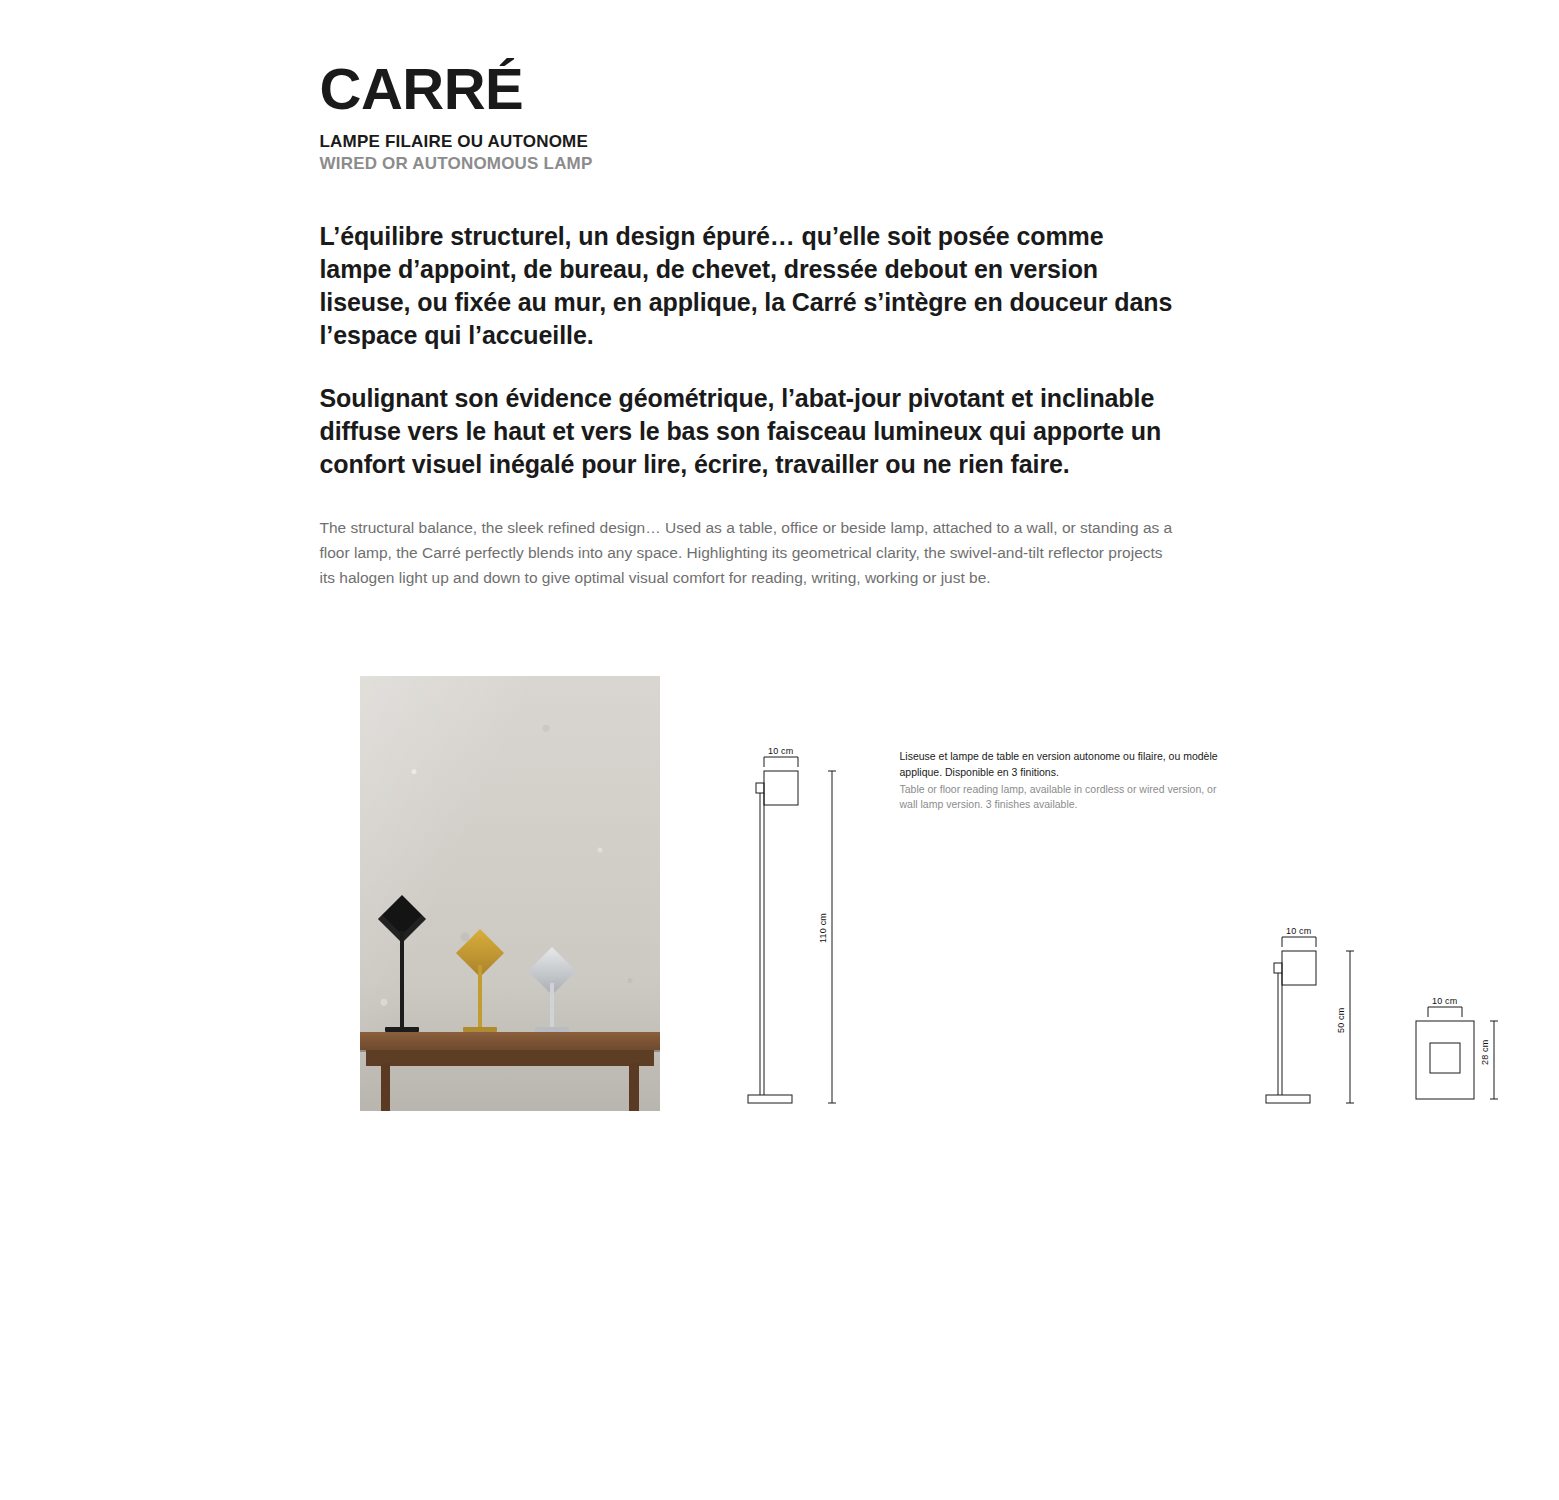CARRÉ
LAMPE FILAIRE OU AUTONOME
WIRED OR AUTONOMOUS LAMP
L’équilibre structurel, un design épuré… qu’elle soit posée comme lampe d’appoint, de bureau, de chevet, dressée debout en version liseuse, ou fixée au mur, en applique, la Carré s’intègre en douceur dans l’espace qui l’accueille.
Soulignant son évidence géométrique, l’abat-jour pivotant et inclinable diffuse vers le haut et vers le bas son faisceau lumineux qui apporte un confort visuel inégalé pour lire, écrire, travailler ou ne rien faire.
The structural balance, the sleek refined design… Used as a table, office or beside lamp, attached to a wall, or standing as a floor lamp, the Carré perfectly blends into any space. Highlighting its geometrical clarity, the swivel-and-tilt reflector projects its halogen light up and down to give optimal visual comfort for reading, writing, working or just be.
10 cm 110 cm
Liseuse et lampe de table en version autonome ou filaire, ou modèle applique. Disponible en 3 finitions.
Table or floor reading lamp, available in cordless or wired version, or wall lamp version. 3 finishes available.
10 cm 50 cm
10 cm 28 cm
12,5 cm